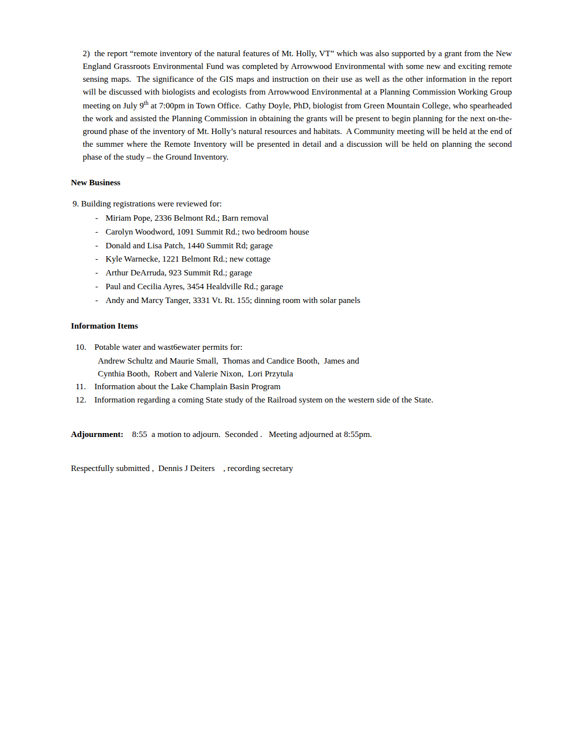2) the report “remote inventory of the natural features of Mt. Holly, VT” which was also supported by a grant from the New England Grassroots Environmental Fund was completed by Arrowwood Environmental with some new and exciting remote sensing maps. The significance of the GIS maps and instruction on their use as well as the other information in the report will be discussed with biologists and ecologists from Arrowwood Environmental at a Planning Commission Working Group meeting on July 9th at 7:00pm in Town Office. Cathy Doyle, PhD, biologist from Green Mountain College, who spearheaded the work and assisted the Planning Commission in obtaining the grants will be present to begin planning for the next on-the-ground phase of the inventory of Mt. Holly’s natural resources and habitats. A Community meeting will be held at the end of the summer where the Remote Inventory will be presented in detail and a discussion will be held on planning the second phase of the study – the Ground Inventory.
New Business
Building registrations were reviewed for:
Miriam Pope, 2336 Belmont Rd.; Barn removal
Carolyn Woodword, 1091 Summit Rd.; two bedroom house
Donald and Lisa Patch, 1440 Summit Rd; garage
Kyle Warnecke, 1221 Belmont Rd.; new cottage
Arthur DeArruda, 923 Summit Rd.; garage
Paul and Cecilia Ayres, 3454 Healdville Rd.; garage
Andy and Marcy Tanger, 3331 Vt. Rt. 155; dinning room with solar panels
Information Items
10. Potable water and wast6ewater permits for:
Andrew Schultz and Maurie Small, Thomas and Candice Booth, James and
Cynthia Booth, Robert and Valerie Nixon, Lori Przytula
11. Information about the Lake Champlain Basin Program
12. Information regarding a coming State study of the Railroad system on the western side of the State.
Adjournment: 8:55 a motion to adjourn. Seconded . Meeting adjourned at 8:55pm.
Respectfully submitted , Dennis J Deiters , recording secretary